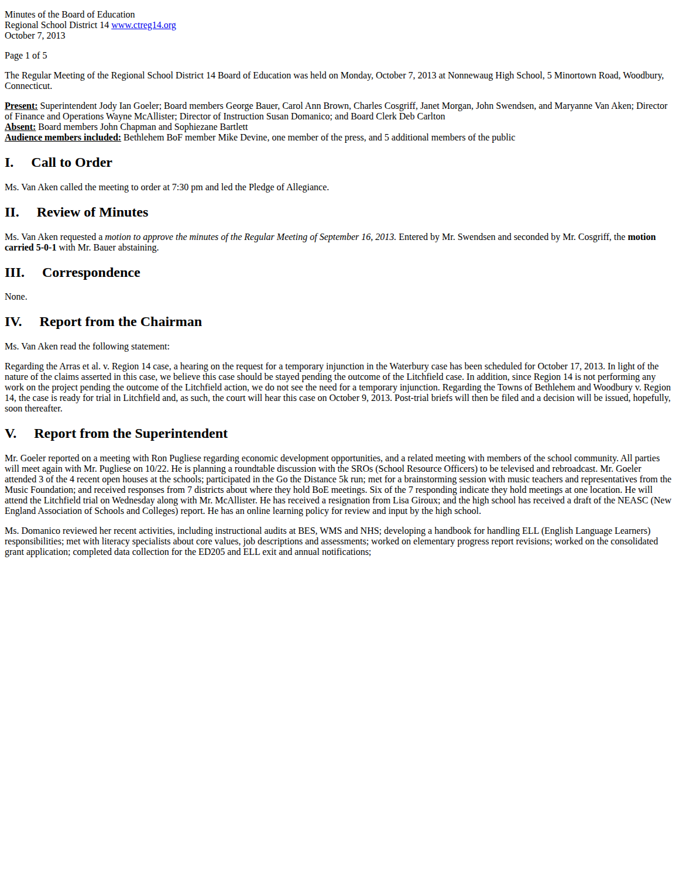Minutes of the Board of Education
Regional School District 14 www.ctreg14.org
October 7, 2013
Page 1 of 5
The Regular Meeting of the Regional School District 14 Board of Education was held on Monday, October 7, 2013 at Nonnewaug High School, 5 Minortown Road, Woodbury, Connecticut.
Present: Superintendent Jody Ian Goeler; Board members George Bauer, Carol Ann Brown, Charles Cosgriff, Janet Morgan, John Swendsen, and Maryanne Van Aken; Director of Finance and Operations Wayne McAllister; Director of Instruction Susan Domanico; and Board Clerk Deb Carlton
Absent: Board members John Chapman and Sophiezane Bartlett
Audience members included: Bethlehem BoF member Mike Devine, one member of the press, and 5 additional members of the public
I. Call to Order
Ms. Van Aken called the meeting to order at 7:30 pm and led the Pledge of Allegiance.
II. Review of Minutes
Ms. Van Aken requested a motion to approve the minutes of the Regular Meeting of September 16, 2013. Entered by Mr. Swendsen and seconded by Mr. Cosgriff, the motion carried 5-0-1 with Mr. Bauer abstaining.
III. Correspondence
None.
IV. Report from the Chairman
Ms. Van Aken read the following statement:
Regarding the Arras et al. v. Region 14 case, a hearing on the request for a temporary injunction in the Waterbury case has been scheduled for October 17, 2013. In light of the nature of the claims asserted in this case, we believe this case should be stayed pending the outcome of the Litchfield case. In addition, since Region 14 is not performing any work on the project pending the outcome of the Litchfield action, we do not see the need for a temporary injunction. Regarding the Towns of Bethlehem and Woodbury v. Region 14, the case is ready for trial in Litchfield and, as such, the court will hear this case on October 9, 2013. Post-trial briefs will then be filed and a decision will be issued, hopefully, soon thereafter.
V. Report from the Superintendent
Mr. Goeler reported on a meeting with Ron Pugliese regarding economic development opportunities, and a related meeting with members of the school community. All parties will meet again with Mr. Pugliese on 10/22. He is planning a roundtable discussion with the SROs (School Resource Officers) to be televised and rebroadcast. Mr. Goeler attended 3 of the 4 recent open houses at the schools; participated in the Go the Distance 5k run; met for a brainstorming session with music teachers and representatives from the Music Foundation; and received responses from 7 districts about where they hold BoE meetings. Six of the 7 responding indicate they hold meetings at one location. He will attend the Litchfield trial on Wednesday along with Mr. McAllister. He has received a resignation from Lisa Giroux; and the high school has received a draft of the NEASC (New England Association of Schools and Colleges) report. He has an online learning policy for review and input by the high school.
Ms. Domanico reviewed her recent activities, including instructional audits at BES, WMS and NHS; developing a handbook for handling ELL (English Language Learners) responsibilities; met with literacy specialists about core values, job descriptions and assessments; worked on elementary progress report revisions; worked on the consolidated grant application; completed data collection for the ED205 and ELL exit and annual notifications;